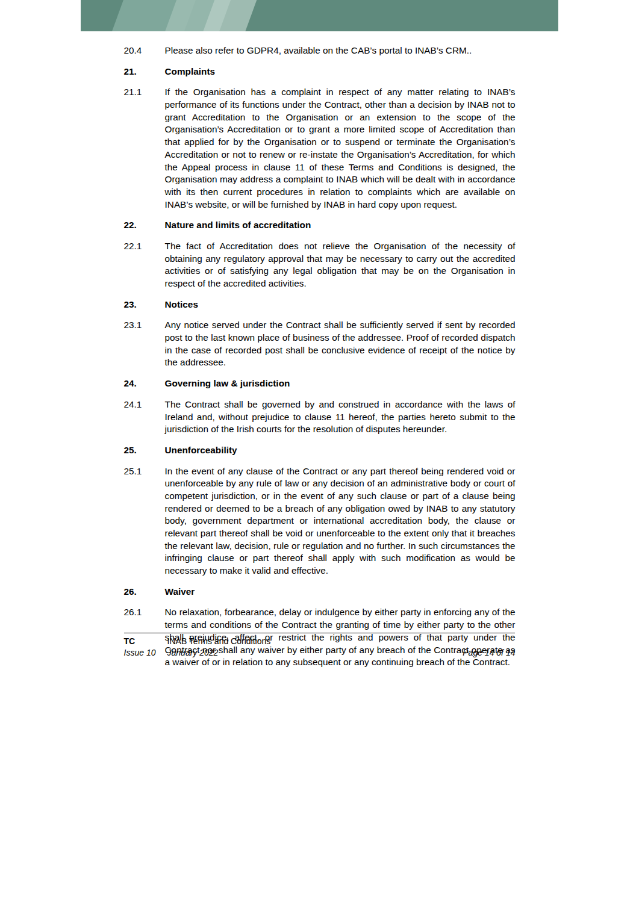20.4
Please also refer to GDPR4, available on the CAB’s portal to INAB’s CRM..
21.
Complaints
21.1
If the Organisation has a complaint in respect of any matter relating to INAB’s performance of its functions under the Contract, other than a decision by INAB not to grant Accreditation to the Organisation or an extension to the scope of the Organisation’s Accreditation or to grant a more limited scope of Accreditation than that applied for by the Organisation or to suspend or terminate the Organisation’s Accreditation or not to renew or re-instate the Organisation’s Accreditation, for which the Appeal process in clause 11 of these Terms and Conditions is designed, the Organisation may address a complaint to INAB which will be dealt with in accordance with its then current procedures in relation to complaints which are available on INAB’s website, or will be furnished by INAB in hard copy upon request.
22.
Nature and limits of accreditation
22.1
The fact of Accreditation does not relieve the Organisation of the necessity of obtaining any regulatory approval that may be necessary to carry out the accredited activities or of satisfying any legal obligation that may be on the Organisation in respect of the accredited activities.
23.
Notices
23.1
Any notice served under the Contract shall be sufficiently served if sent by recorded post to the last known place of business of the addressee. Proof of recorded dispatch in the case of recorded post shall be conclusive evidence of receipt of the notice by the addressee.
24.
Governing law & jurisdiction
24.1
The Contract shall be governed by and construed in accordance with the laws of Ireland and, without prejudice to clause 11 hereof, the parties hereto submit to the jurisdiction of the Irish courts for the resolution of disputes hereunder.
25.
Unenforceability
25.1
In the event of any clause of the Contract or any part thereof being rendered void or unenforceable by any rule of law or any decision of an administrative body or court of competent jurisdiction, or in the event of any such clause or part of a clause being rendered or deemed to be a breach of any obligation owed by INAB to any statutory body, government department or international accreditation body, the clause or relevant part thereof shall be void or unenforceable to the extent only that it breaches the relevant law, decision, rule or regulation and no further. In such circumstances the infringing clause or part thereof shall apply with such modification as would be necessary to make it valid and effective.
26.
Waiver
26.1
No relaxation, forbearance, delay or indulgence by either party in enforcing any of the terms and conditions of the Contract the granting of time by either party to the other shall prejudice, affect, or restrict the rights and powers of that party under the Contract nor shall any waiver by either party of any breach of the Contract operate as a waiver of or in relation to any subsequent or any continuing breach of the Contract.
TC
INAB Terms and Conditions
Issue 10
January 2022
Page 14 of 14